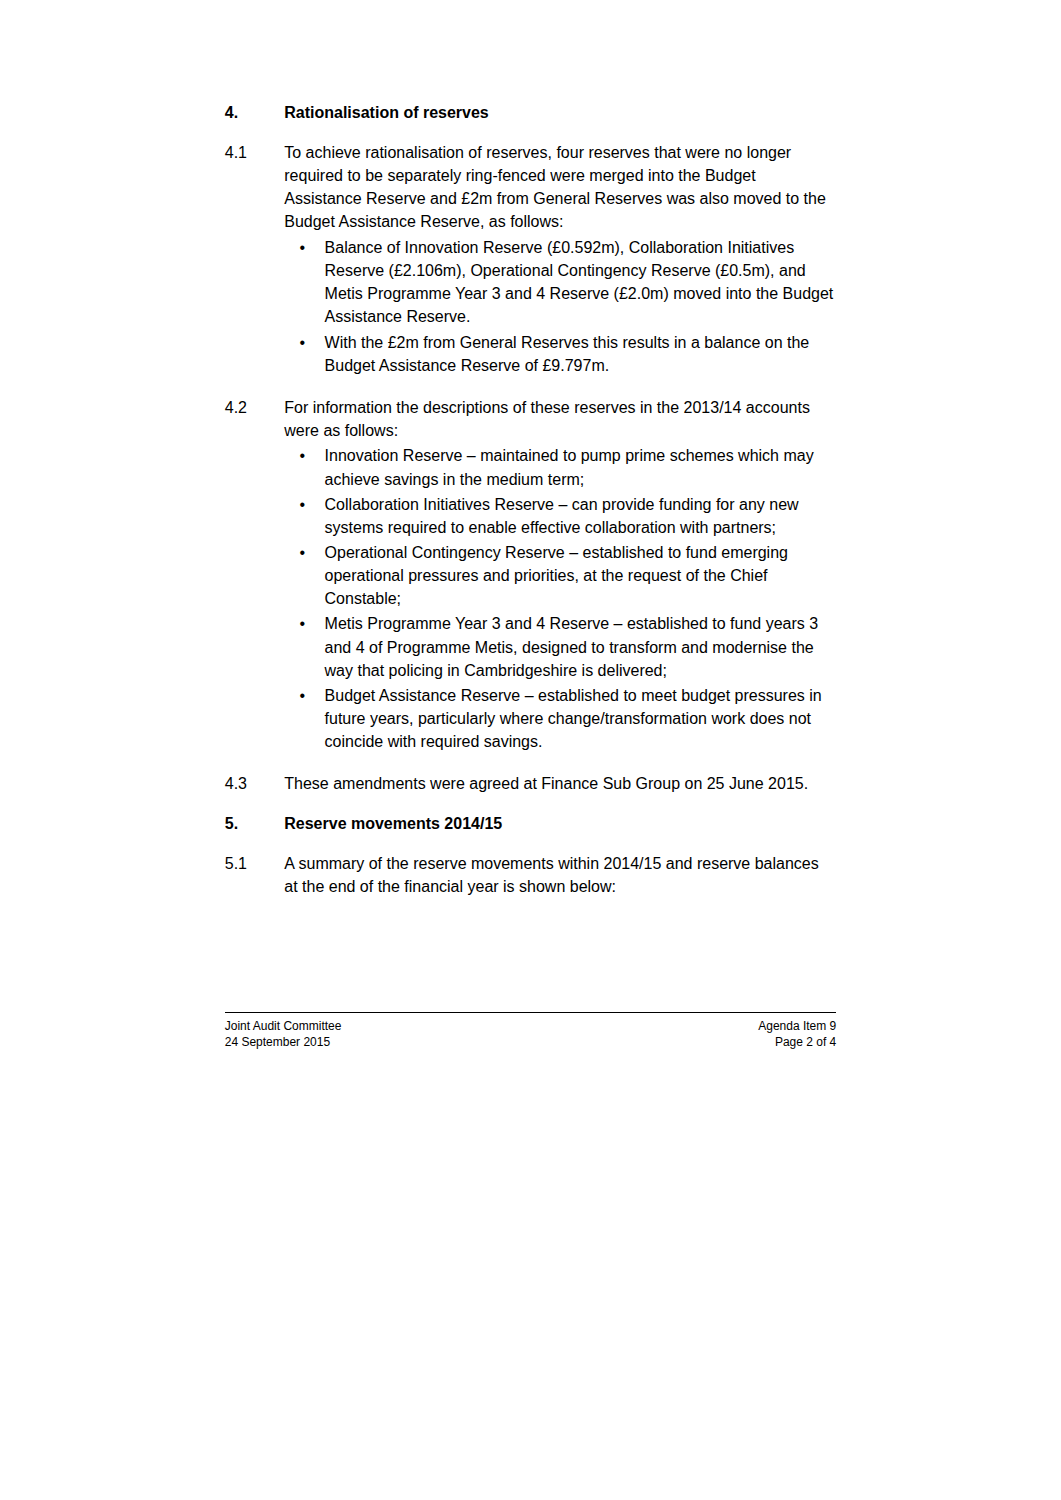4.
Rationalisation of reserves
4.1
To achieve rationalisation of reserves, four reserves that were no longer required to be separately ring-fenced were merged into the Budget Assistance Reserve and £2m from General Reserves was also moved to the Budget Assistance Reserve, as follows:
Balance of Innovation Reserve (£0.592m), Collaboration Initiatives Reserve (£2.106m), Operational Contingency Reserve (£0.5m), and Metis Programme Year 3 and 4 Reserve (£2.0m) moved into the Budget Assistance Reserve.
With the £2m from General Reserves this results in a balance on the Budget Assistance Reserve of £9.797m.
4.2
For information the descriptions of these reserves in the 2013/14 accounts were as follows:
Innovation Reserve – maintained to pump prime schemes which may achieve savings in the medium term;
Collaboration Initiatives Reserve – can provide funding for any new systems required to enable effective collaboration with partners;
Operational Contingency Reserve – established to fund emerging operational pressures and priorities, at the request of the Chief Constable;
Metis Programme Year 3 and 4 Reserve – established to fund years 3 and 4 of Programme Metis, designed to transform and modernise the way that policing in Cambridgeshire is delivered;
Budget Assistance Reserve – established to meet budget pressures in future years, particularly where change/transformation work does not coincide with required savings.
4.3
These amendments were agreed at Finance Sub Group on 25 June 2015.
5.
Reserve movements 2014/15
5.1
A summary of the reserve movements within 2014/15 and reserve balances at the end of the financial year is shown below:
Joint Audit Committee 24 September 2015
Agenda Item 9 Page 2 of 4